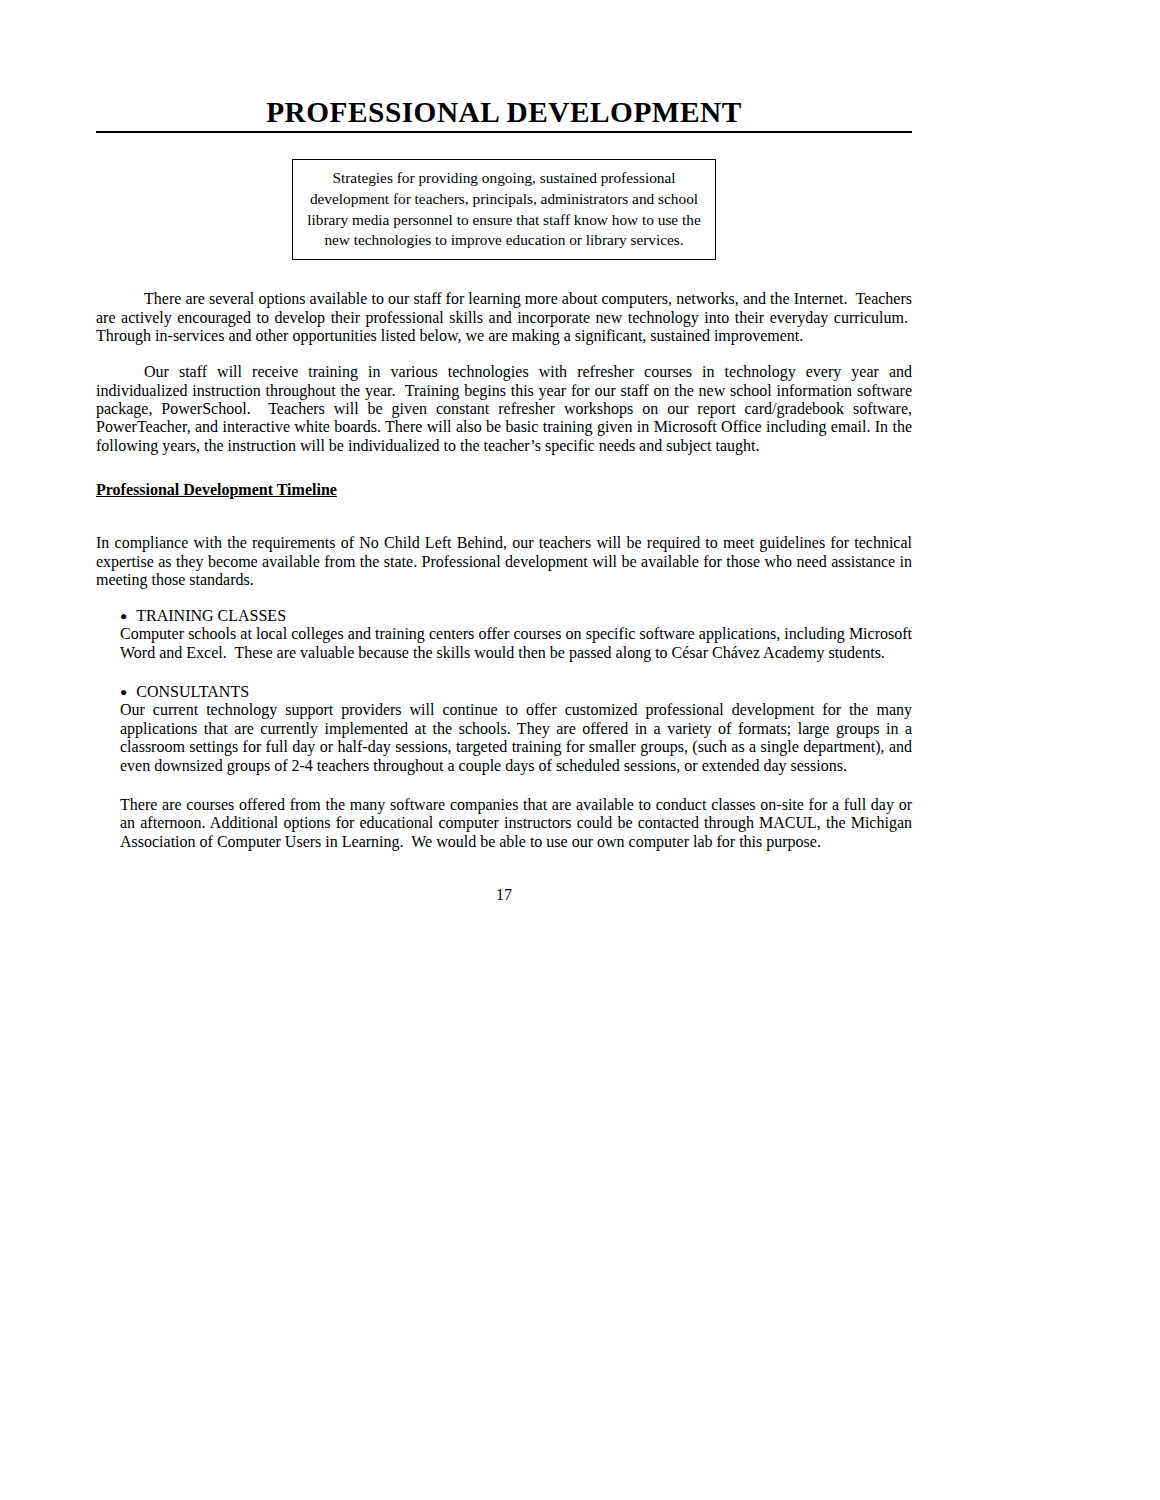PROFESSIONAL DEVELOPMENT
Strategies for providing ongoing, sustained professional development for teachers, principals, administrators and school library media personnel to ensure that staff know how to use the new technologies to improve education or library services.
There are several options available to our staff for learning more about computers, networks, and the Internet. Teachers are actively encouraged to develop their professional skills and incorporate new technology into their everyday curriculum. Through in-services and other opportunities listed below, we are making a significant, sustained improvement.
Our staff will receive training in various technologies with refresher courses in technology every year and individualized instruction throughout the year. Training begins this year for our staff on the new school information software package, PowerSchool. Teachers will be given constant refresher workshops on our report card/gradebook software, PowerTeacher, and interactive white boards. There will also be basic training given in Microsoft Office including email. In the following years, the instruction will be individualized to the teacher’s specific needs and subject taught.
Professional Development Timeline
In compliance with the requirements of No Child Left Behind, our teachers will be required to meet guidelines for technical expertise as they become available from the state. Professional development will be available for those who need assistance in meeting those standards.
TRAINING CLASSES
Computer schools at local colleges and training centers offer courses on specific software applications, including Microsoft Word and Excel. These are valuable because the skills would then be passed along to César Chávez Academy students.
CONSULTANTS
Our current technology support providers will continue to offer customized professional development for the many applications that are currently implemented at the schools. They are offered in a variety of formats; large groups in a classroom settings for full day or half-day sessions, targeted training for smaller groups, (such as a single department), and even downsized groups of 2-4 teachers throughout a couple days of scheduled sessions, or extended day sessions.
There are courses offered from the many software companies that are available to conduct classes on-site for a full day or an afternoon. Additional options for educational computer instructors could be contacted through MACUL, the Michigan Association of Computer Users in Learning. We would be able to use our own computer lab for this purpose.
17